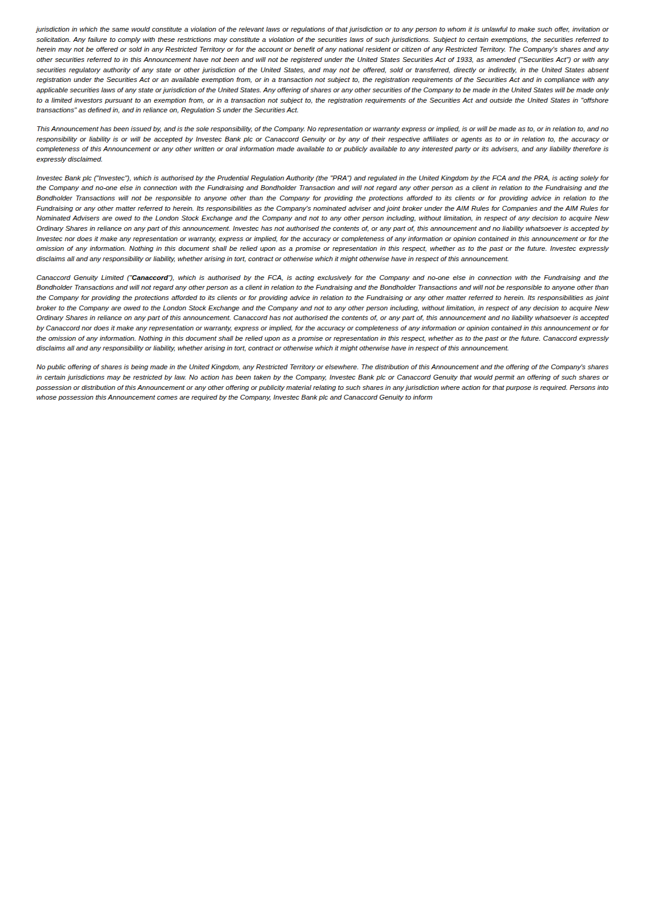jurisdiction in which the same would constitute a violation of the relevant laws or regulations of that jurisdiction or to any person to whom it is unlawful to make such offer, invitation or solicitation. Any failure to comply with these restrictions may constitute a violation of the securities laws of such jurisdictions. Subject to certain exemptions, the securities referred to herein may not be offered or sold in any Restricted Territory or for the account or benefit of any national resident or citizen of any Restricted Territory. The Company's shares and any other securities referred to in this Announcement have not been and will not be registered under the United States Securities Act of 1933, as amended ("Securities Act") or with any securities regulatory authority of any state or other jurisdiction of the United States, and may not be offered, sold or transferred, directly or indirectly, in the United States absent registration under the Securities Act or an available exemption from, or in a transaction not subject to, the registration requirements of the Securities Act and in compliance with any applicable securities laws of any state or jurisdiction of the United States. Any offering of shares or any other securities of the Company to be made in the United States will be made only to a limited investors pursuant to an exemption from, or in a transaction not subject to, the registration requirements of the Securities Act and outside the United States in "offshore transactions" as defined in, and in reliance on, Regulation S under the Securities Act.
This Announcement has been issued by, and is the sole responsibility, of the Company. No representation or warranty express or implied, is or will be made as to, or in relation to, and no responsibility or liability is or will be accepted by Investec Bank plc or Canaccord Genuity or by any of their respective affiliates or agents as to or in relation to, the accuracy or completeness of this Announcement or any other written or oral information made available to or publicly available to any interested party or its advisers, and any liability therefore is expressly disclaimed.
Investec Bank plc ("Investec"), which is authorised by the Prudential Regulation Authority (the "PRA") and regulated in the United Kingdom by the FCA and the PRA, is acting solely for the Company and no-one else in connection with the Fundraising and Bondholder Transaction and will not regard any other person as a client in relation to the Fundraising and the Bondholder Transactions will not be responsible to anyone other than the Company for providing the protections afforded to its clients or for providing advice in relation to the Fundraising or any other matter referred to herein. Its responsibilities as the Company's nominated adviser and joint broker under the AIM Rules for Companies and the AIM Rules for Nominated Advisers are owed to the London Stock Exchange and the Company and not to any other person including, without limitation, in respect of any decision to acquire New Ordinary Shares in reliance on any part of this announcement. Investec has not authorised the contents of, or any part of, this announcement and no liability whatsoever is accepted by Investec nor does it make any representation or warranty, express or implied, for the accuracy or completeness of any information or opinion contained in this announcement or for the omission of any information. Nothing in this document shall be relied upon as a promise or representation in this respect, whether as to the past or the future. Investec expressly disclaims all and any responsibility or liability, whether arising in tort, contract or otherwise which it might otherwise have in respect of this announcement.
Canaccord Genuity Limited ("Canaccord"), which is authorised by the FCA, is acting exclusively for the Company and no-one else in connection with the Fundraising and the Bondholder Transactions and will not regard any other person as a client in relation to the Fundraising and the Bondholder Transactions and will not be responsible to anyone other than the Company for providing the protections afforded to its clients or for providing advice in relation to the Fundraising or any other matter referred to herein. Its responsibilities as joint broker to the Company are owed to the London Stock Exchange and the Company and not to any other person including, without limitation, in respect of any decision to acquire New Ordinary Shares in reliance on any part of this announcement. Canaccord has not authorised the contents of, or any part of, this announcement and no liability whatsoever is accepted by Canaccord nor does it make any representation or warranty, express or implied, for the accuracy or completeness of any information or opinion contained in this announcement or for the omission of any information. Nothing in this document shall be relied upon as a promise or representation in this respect, whether as to the past or the future. Canaccord expressly disclaims all and any responsibility or liability, whether arising in tort, contract or otherwise which it might otherwise have in respect of this announcement.
No public offering of shares is being made in the United Kingdom, any Restricted Territory or elsewhere. The distribution of this Announcement and the offering of the Company's shares in certain jurisdictions may be restricted by law. No action has been taken by the Company, Investec Bank plc or Canaccord Genuity that would permit an offering of such shares or possession or distribution of this Announcement or any other offering or publicity material relating to such shares in any jurisdiction where action for that purpose is required. Persons into whose possession this Announcement comes are required by the Company, Investec Bank plc and Canaccord Genuity to inform